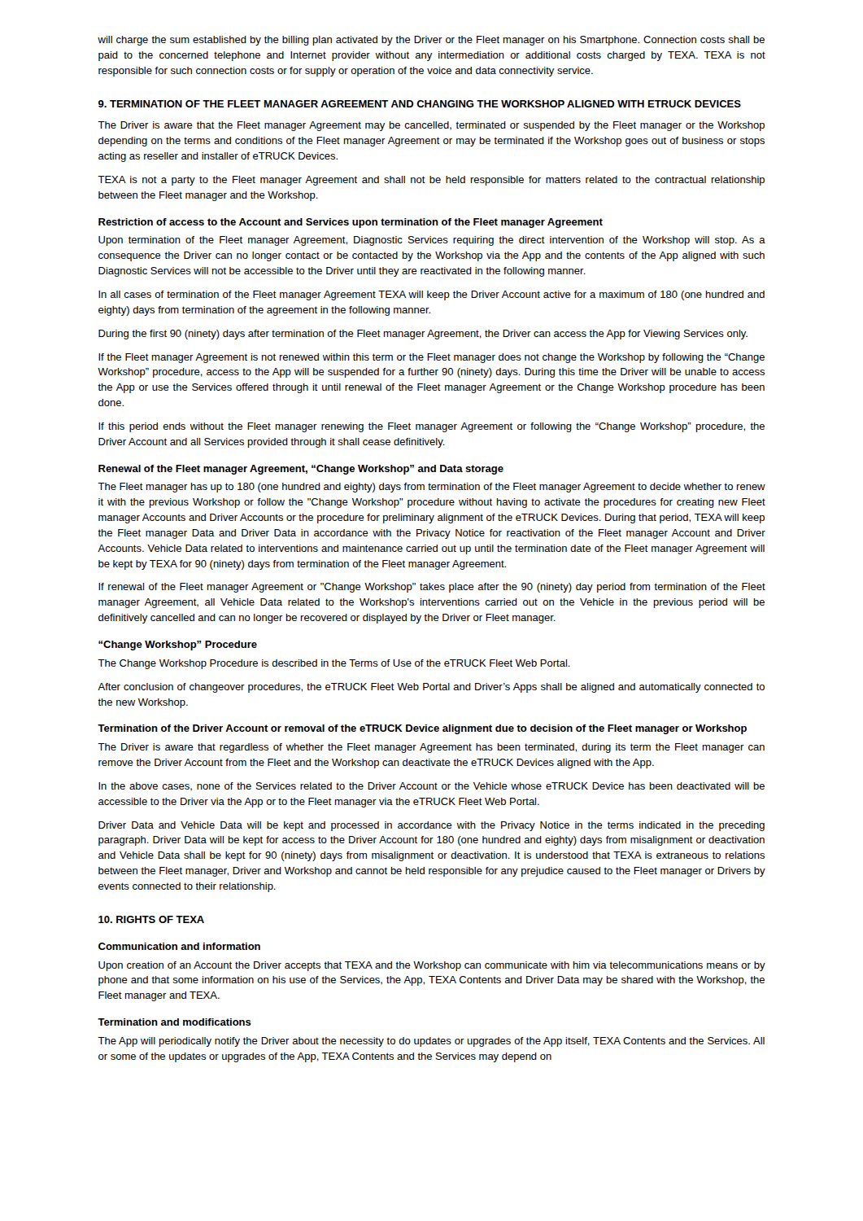will charge the sum established by the billing plan activated by the Driver or the Fleet manager on his Smartphone. Connection costs shall be paid to the concerned telephone and Internet provider without any intermediation or additional costs charged by TEXA. TEXA is not responsible for such connection costs or for supply or operation of the voice and data connectivity service.
9. Termination of the Fleet manager Agreement and changing the Workshop aligned with eTRUCK devices
The Driver is aware that the Fleet manager Agreement may be cancelled, terminated or suspended by the Fleet manager or the Workshop depending on the terms and conditions of the Fleet manager Agreement or may be terminated if the Workshop goes out of business or stops acting as reseller and installer of eTRUCK Devices.
TEXA is not a party to the Fleet manager Agreement and shall not be held responsible for matters related to the contractual relationship between the Fleet manager and the Workshop.
Restriction of access to the Account and Services upon termination of the Fleet manager Agreement
Upon termination of the Fleet manager Agreement, Diagnostic Services requiring the direct intervention of the Workshop will stop. As a consequence the Driver can no longer contact or be contacted by the Workshop via the App and the contents of the App aligned with such Diagnostic Services will not be accessible to the Driver until they are reactivated in the following manner.
In all cases of termination of the Fleet manager Agreement TEXA will keep the Driver Account active for a maximum of 180 (one hundred and eighty) days from termination of the agreement in the following manner.
During the first 90 (ninety) days after termination of the Fleet manager Agreement, the Driver can access the App for Viewing Services only.
If the Fleet manager Agreement is not renewed within this term or the Fleet manager does not change the Workshop by following the “Change Workshop” procedure, access to the App will be suspended for a further 90 (ninety) days. During this time the Driver will be unable to access the App or use the Services offered through it until renewal of the Fleet manager Agreement or the Change Workshop procedure has been done.
If this period ends without the Fleet manager renewing the Fleet manager Agreement or following the “Change Workshop” procedure, the Driver Account and all Services provided through it shall cease definitively.
Renewal of the Fleet manager Agreement, “Change Workshop” and Data storage
The Fleet manager has up to 180 (one hundred and eighty) days from termination of the Fleet manager Agreement to decide whether to renew it with the previous Workshop or follow the "Change Workshop" procedure without having to activate the procedures for creating new Fleet manager Accounts and Driver Accounts or the procedure for preliminary alignment of the eTRUCK Devices. During that period, TEXA will keep the Fleet manager Data and Driver Data in accordance with the Privacy Notice for reactivation of the Fleet manager Account and Driver Accounts. Vehicle Data related to interventions and maintenance carried out up until the termination date of the Fleet manager Agreement will be kept by TEXA for 90 (ninety) days from termination of the Fleet manager Agreement.
If renewal of the Fleet manager Agreement or "Change Workshop" takes place after the 90 (ninety) day period from termination of the Fleet manager Agreement, all Vehicle Data related to the Workshop's interventions carried out on the Vehicle in the previous period will be definitively cancelled and can no longer be recovered or displayed by the Driver or Fleet manager.
“Change Workshop” Procedure
The Change Workshop Procedure is described in the Terms of Use of the eTRUCK Fleet Web Portal.
After conclusion of changeover procedures, the eTRUCK Fleet Web Portal and Driver’s Apps shall be aligned and automatically connected to the new Workshop.
Termination of the Driver Account or removal of the eTRUCK Device alignment due to decision of the Fleet manager or Workshop
The Driver is aware that regardless of whether the Fleet manager Agreement has been terminated, during its term the Fleet manager can remove the Driver Account from the Fleet and the Workshop can deactivate the eTRUCK Devices aligned with the App.
In the above cases, none of the Services related to the Driver Account or the Vehicle whose eTRUCK Device has been deactivated will be accessible to the Driver via the App or to the Fleet manager via the eTRUCK Fleet Web Portal.
Driver Data and Vehicle Data will be kept and processed in accordance with the Privacy Notice in the terms indicated in the preceding paragraph. Driver Data will be kept for access to the Driver Account for 180 (one hundred and eighty) days from misalignment or deactivation and Vehicle Data shall be kept for 90 (ninety) days from misalignment or deactivation. It is understood that TEXA is extraneous to relations between the Fleet manager, Driver and Workshop and cannot be held responsible for any prejudice caused to the Fleet manager or Drivers by events connected to their relationship.
10. Rights of TEXA
Communication and information
Upon creation of an Account the Driver accepts that TEXA and the Workshop can communicate with him via telecommunications means or by phone and that some information on his use of the Services, the App, TEXA Contents and Driver Data may be shared with the Workshop, the Fleet manager and TEXA.
Termination and modifications
The App will periodically notify the Driver about the necessity to do updates or upgrades of the App itself, TEXA Contents and the Services. All or some of the updates or upgrades of the App, TEXA Contents and the Services may depend on